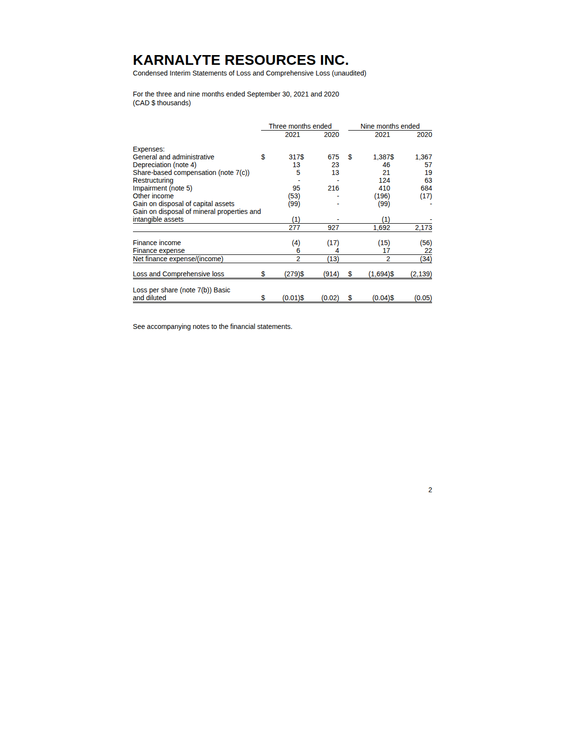KARNALYTE RESOURCES INC.
Condensed Interim Statements of Loss and Comprehensive Loss (unaudited)
For the three and nine months ended September 30, 2021 and 2020
(CAD $ thousands)
| | Three months ended | | Nine months ended |
| | 2021 | 2020 | | 2021 | 2020 |
| Expenses: | | | | | | | | | |
| General and administrative | $ | 317 | $ | 675 | | $ | 1,387 | $ | 1,367 |
| Depreciation (note 4) | | 13 | | 23 | | | 46 | | 57 |
| Share-based compensation (note 7(c)) | | 5 | | 13 | | | 21 | | 19 |
| Restructuring | | - | | - | | | 124 | | 63 |
| Impairment (note 5) | | 95 | | 216 | | | 410 | | 684 |
| Other income | | (53) | | - | | | (196) | | (17) |
| Gain on disposal of capital assets | | (99) | | - | | | (99) | | - |
| Gain on disposal of mineral properties and | | | | | | | | | |
| intangible assets | | (1) | | - | | | (1) | | - |
| | | 277 | | 927 | | | 1,692 | | 2,173 |
| Finance income | | (4) | | (17) | | | (15) | | (56) |
| Finance expense | | 6 | | 4 | | | 17 | | 22 |
| Net finance expense/(income) | | 2 | | (13) | | | 2 | | (34) |
| Loss and Comprehensive loss | $ | (279) | $ | (914) | | $ | (1,694) | $ | (2,139) |
| Loss per share (note 7(b)) Basic | | | | | | | | | |
| and diluted | $ | (0.01) | $ | (0.02) | | $ | (0.04) | $ | (0.05) |
See accompanying notes to the financial statements.
2